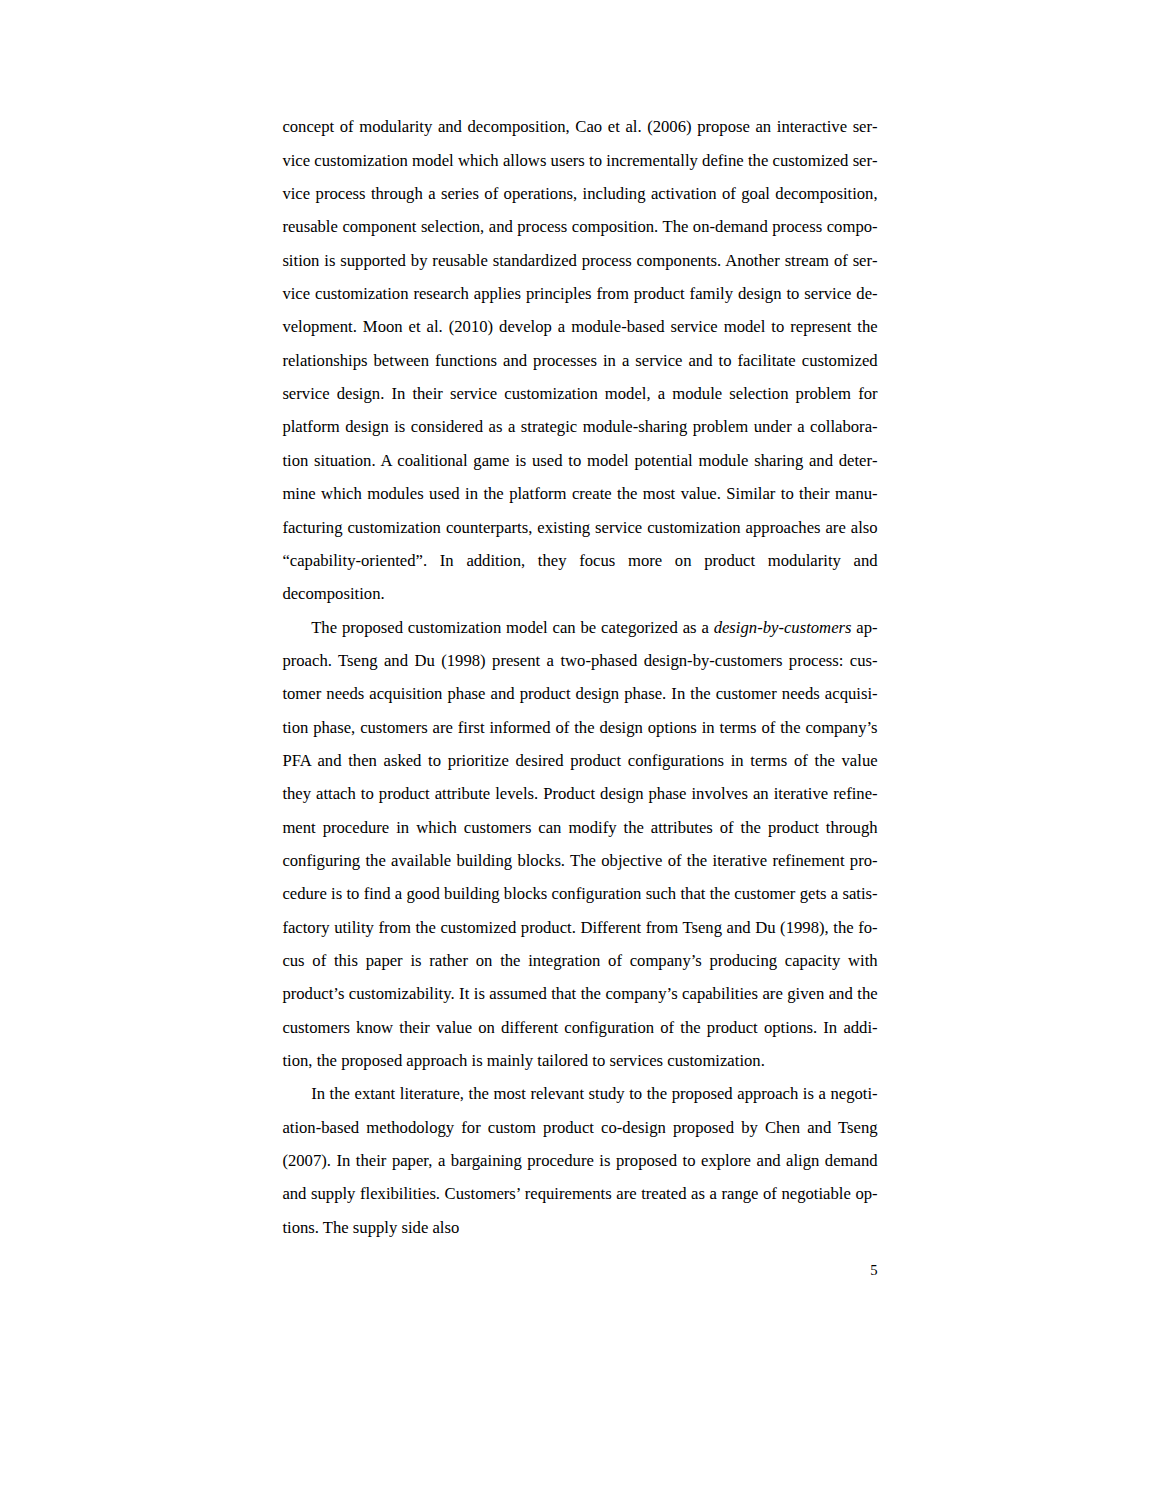concept of modularity and decomposition, Cao et al. (2006) propose an interactive service customization model which allows users to incrementally define the customized service process through a series of operations, including activation of goal decomposition, reusable component selection, and process composition. The on-demand process composition is supported by reusable standardized process components. Another stream of service customization research applies principles from product family design to service development. Moon et al. (2010) develop a module-based service model to represent the relationships between functions and processes in a service and to facilitate customized service design. In their service customization model, a module selection problem for platform design is considered as a strategic module-sharing problem under a collaboration situation. A coalitional game is used to model potential module sharing and determine which modules used in the platform create the most value. Similar to their manufacturing customization counterparts, existing service customization approaches are also “capability-oriented”. In addition, they focus more on product modularity and decomposition.
The proposed customization model can be categorized as a design-by-customers approach. Tseng and Du (1998) present a two-phased design-by-customers process: customer needs acquisition phase and product design phase. In the customer needs acquisition phase, customers are first informed of the design options in terms of the company’s PFA and then asked to prioritize desired product configurations in terms of the value they attach to product attribute levels. Product design phase involves an iterative refinement procedure in which customers can modify the attributes of the product through configuring the available building blocks. The objective of the iterative refinement procedure is to find a good building blocks configuration such that the customer gets a satisfactory utility from the customized product. Different from Tseng and Du (1998), the focus of this paper is rather on the integration of company’s producing capacity with product’s customizability. It is assumed that the company’s capabilities are given and the customers know their value on different configuration of the product options. In addition, the proposed approach is mainly tailored to services customization.
In the extant literature, the most relevant study to the proposed approach is a negotiation-based methodology for custom product co-design proposed by Chen and Tseng (2007). In their paper, a bargaining procedure is proposed to explore and align demand and supply flexibilities. Customers’ requirements are treated as a range of negotiable options. The supply side also
5